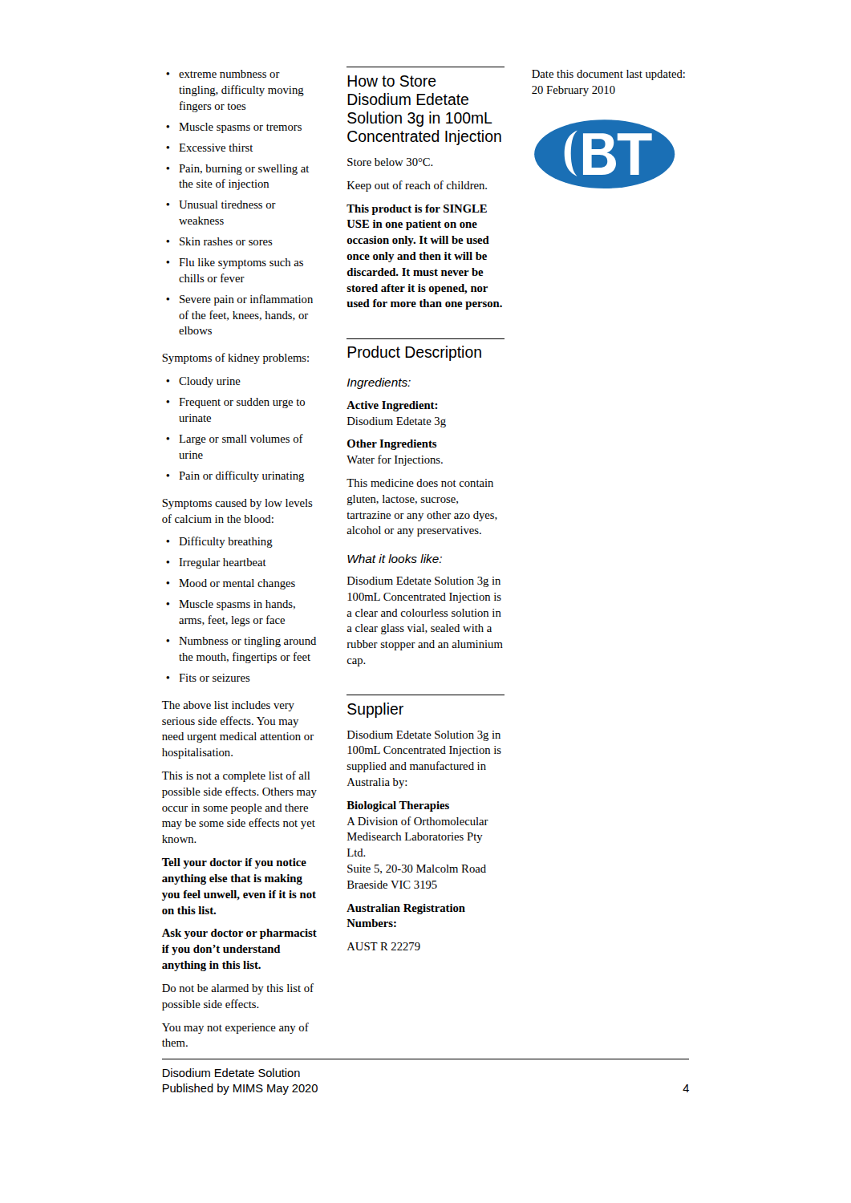extreme numbness or tingling, difficulty moving fingers or toes
Muscle spasms or tremors
Excessive thirst
Pain, burning or swelling at the site of injection
Unusual tiredness or weakness
Skin rashes or sores
Flu like symptoms such as chills or fever
Severe pain or inflammation of the feet, knees, hands, or elbows
Symptoms of kidney problems:
Cloudy urine
Frequent or sudden urge to urinate
Large or small volumes of urine
Pain or difficulty urinating
Symptoms caused by low levels of calcium in the blood:
Difficulty breathing
Irregular heartbeat
Mood or mental changes
Muscle spasms in hands, arms, feet, legs or face
Numbness or tingling around the mouth, fingertips or feet
Fits or seizures
The above list includes very serious side effects. You may need urgent medical attention or hospitalisation.
This is not a complete list of all possible side effects. Others may occur in some people and there may be some side effects not yet known.
Tell your doctor if you notice anything else that is making you feel unwell, even if it is not on this list.
Ask your doctor or pharmacist if you don’t understand anything in this list.
Do not be alarmed by this list of possible side effects.
You may not experience any of them.
How to Store Disodium Edetate Solution 3g in 100mL Concentrated Injection
Store below 30°C.
Keep out of reach of children.
This product is for SINGLE USE in one patient on one occasion only. It will be used once only and then it will be discarded. It must never be stored after it is opened, nor used for more than one person.
Product Description
Ingredients:
Active Ingredient:
Disodium Edetate 3g
Other Ingredients
Water for Injections.
This medicine does not contain gluten, lactose, sucrose, tartrazine or any other azo dyes, alcohol or any preservatives.
What it looks like:
Disodium Edetate Solution 3g in 100mL Concentrated Injection is a clear and colourless solution in a clear glass vial, sealed with a rubber stopper and an aluminium cap.
Supplier
Disodium Edetate Solution 3g in 100mL Concentrated Injection is supplied and manufactured in Australia by:
Biological Therapies
A Division of Orthomolecular Medisearch Laboratories Pty Ltd.
Suite 5, 20-30 Malcolm Road
Braeside VIC 3195
Australian Registration Numbers:
AUST R 22279
Date this document last updated: 20 February 2010
Disodium Edetate Solution
Published by MIMS May 2020
4